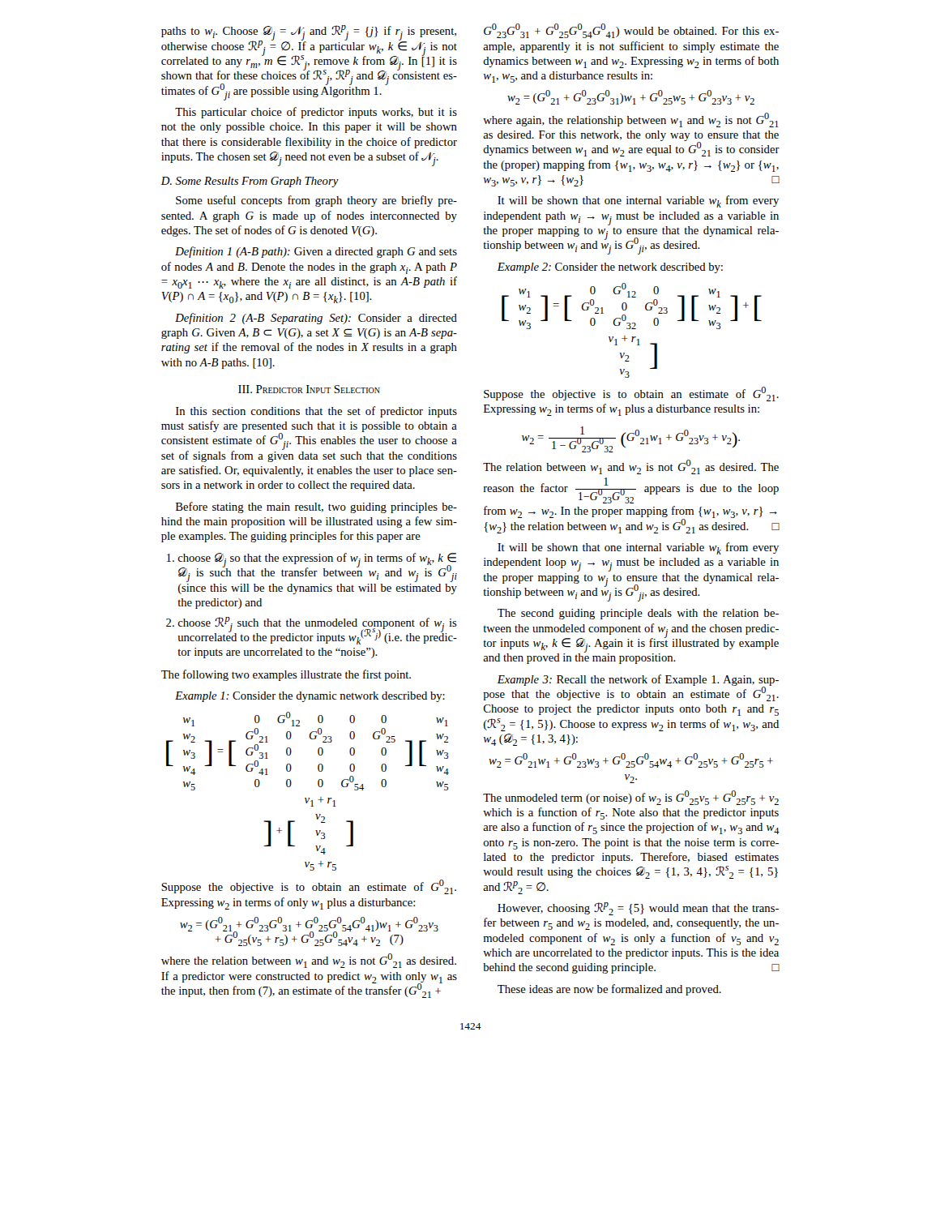paths to wi. Choose 𝒟j = 𝒩j and ℛpj = {j} if rj is present, otherwise choose ℛpj = ∅. If a particular wk, k ∈ 𝒩j is not correlated to any rm, m ∈ ℛsj, remove k from 𝒟j. In [1] it is shown that for these choices of ℛsj, ℛpj and 𝒟j consistent estimates of G0ji are possible using Algorithm 1.
This particular choice of predictor inputs works, but it is not the only possible choice. In this paper it will be shown that there is considerable flexibility in the choice of predictor inputs. The chosen set 𝒟j need not even be a subset of 𝒩j.
D. Some Results From Graph Theory
Some useful concepts from graph theory are briefly presented. A graph G is made up of nodes interconnected by edges. The set of nodes of G is denoted V(G).
Definition 1 (A-B path): Given a directed graph G and sets of nodes A and B. Denote the nodes in the graph xi. A path P = x0x1 ⋯ xk, where the xi are all distinct, is an A-B path if V(P) ∩ A = {x0}, and V(P) ∩ B = {xk}. [10].
Definition 2 (A-B Separating Set): Consider a directed graph G. Given A, B ⊂ V(G), a set X ⊆ V(G) is an A-B separating set if the removal of the nodes in X results in a graph with no A-B paths. [10].
III. Predictor Input Selection
In this section conditions that the set of predictor inputs must satisfy are presented such that it is possible to obtain a consistent estimate of G0ji. This enables the user to choose a set of signals from a given data set such that the conditions are satisfied. Or, equivalently, it enables the user to place sensors in a network in order to collect the required data.
Before stating the main result, two guiding principles behind the main proposition will be illustrated using a few simple examples. The guiding principles for this paper are
choose 𝒟j so that the expression of wj in terms of wk, k ∈ 𝒟j is such that the transfer between wi and wj is G0ji (since this will be the dynamics that will be estimated by the predictor) and
choose ℛpj such that the unmodeled component of wj is uncorrelated to the predictor inputs wk(ℛsj) (i.e. the predictor inputs are uncorrelated to the “noise”).
The following two examples illustrate the first point.
Example 1: Consider the dynamic network described by:
[
| w 1 |
| w 2 |
| w 3 |
| w 4 |
| w 5 |
] = [
| 0 | G 0 12 | 0 | 0 | 0 |
| G 0 21 | 0 | G 0 23 | 0 | G 0 25 |
| G 0 31 | 0 | 0 | 0 | 0 |
| G 0 41 | 0 | 0 | 0 | 0 |
| 0 | 0 | 0 | G 0 54 | 0 |
] [
| w 1 |
| w 2 |
| w 3 |
| w 4 |
| w 5 |
] + [
| v 1 + r 1 |
| v 2 |
| v 3 |
| v 4 |
| v 5 + r 5 |
]
Suppose the objective is to obtain an estimate of G021. Expressing w2 in terms of only w1 plus a disturbance:
w2 = (G021 + G023G031 + G025G054G041)w1 + G023v3
+ G025(v5 + r5) + G025G054v4 + v2 (7)
where the relation between w1 and w2 is not G021 as desired. If a predictor were constructed to predict w2 with only w1 as the input, then from (7), an estimate of the transfer (G021 +
G023G031 + G025G054G041) would be obtained. For this example, apparently it is not sufficient to simply estimate the dynamics between w1 and w2. Expressing w2 in terms of both w1, w5, and a disturbance results in:
w2 = (G021 + G023G031)w1 + G025w5 + G023v3 + v2
where again, the relationship between w1 and w2 is not G021 as desired. For this network, the only way to ensure that the dynamics between w1 and w2 are equal to G021 is to consider the (proper) mapping from {w1, w3, w4, v, r} → {w2} or {w1, w3, w5, v, r} → {w2} □
It will be shown that one internal variable wk from every independent path wi → wj must be included as a variable in the proper mapping to wj to ensure that the dynamical relationship between wi and wj is G0ji, as desired.
Example 2: Consider the network described by:
[
| w 1 |
| w 2 |
| w 3 |
] = [
| 0 | G 0 12 | 0 |
| G 0 21 | 0 | G 0 23 |
| 0 | G 0 32 | 0 |
] [
| w 1 |
| w 2 |
| w 3 |
] + [
| v 1 + r 1 |
| v 2 |
| v 3 |
]
Suppose the objective is to obtain an estimate of G021. Expressing w2 in terms of w1 plus a disturbance results in:
w2 = 11 − G023G032 (G021w1 + G023v3 + v2).
The relation between w1 and w2 is not G021 as desired. The reason the factor 11−G023G032 appears is due to the loop from w2 → w2. In the proper mapping from {w1, w3, v, r} → {w2} the relation between w1 and w2 is G021 as desired. □
It will be shown that one internal variable wk from every independent loop wj → wj must be included as a variable in the proper mapping to wj to ensure that the dynamical relationship between wi and wj is G0ji, as desired.
The second guiding principle deals with the relation between the unmodeled component of wj and the chosen predictor inputs wk, k ∈ 𝒟j. Again it is first illustrated by example and then proved in the main proposition.
Example 3: Recall the network of Example 1. Again, suppose that the objective is to obtain an estimate of G021. Choose to project the predictor inputs onto both r1 and r5 (ℛs2 = {1, 5}). Choose to express w2 in terms of w1, w3, and w4 (𝒟2 = {1, 3, 4}):
w2 = G021w1 + G023w3 + G025G054w4 + G025v5 + G025r5 + v2.
The unmodeled term (or noise) of w2 is G025v5 + G025r5 + v2 which is a function of r5. Note also that the predictor inputs are also a function of r5 since the projection of w1, w3 and w4 onto r5 is non-zero. The point is that the noise term is correlated to the predictor inputs. Therefore, biased estimates would result using the choices 𝒟2 = {1, 3, 4}, ℛs2 = {1, 5} and ℛp2 = ∅.
However, choosing ℛp2 = {5} would mean that the transfer between r5 and w2 is modeled, and, consequently, the unmodeled component of w2 is only a function of v5 and v2 which are uncorrelated to the predictor inputs. This is the idea behind the second guiding principle. □
These ideas are now be formalized and proved.
1424